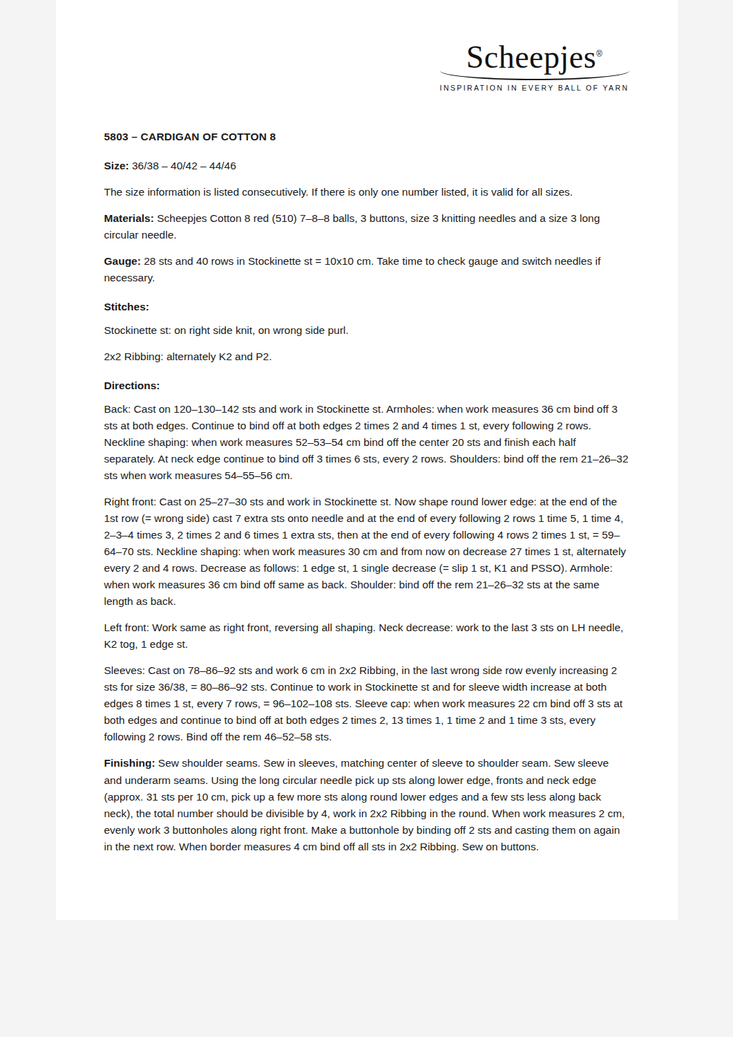Scheepjes®
Inspiration in every ball of yarn
5803 – CARDIGAN OF COTTON 8
Size: 36/38 – 40/42 – 44/46
The size information is listed consecutively. If there is only one number listed, it is valid for all sizes.
Materials: Scheepjes Cotton 8 red (510) 7–8–8 balls, 3 buttons, size 3 knitting needles and a size 3 long circular needle.
Gauge: 28 sts and 40 rows in Stockinette st = 10x10 cm. Take time to check gauge and switch needles if necessary.
Stitches:
Stockinette st: on right side knit, on wrong side purl.
2x2 Ribbing: alternately K2 and P2.
Directions:
Back: Cast on 120–130–142 sts and work in Stockinette st. Armholes: when work measures 36 cm bind off 3 sts at both edges. Continue to bind off at both edges 2 times 2 and 4 times 1 st, every following 2 rows. Neckline shaping: when work measures 52–53–54 cm bind off the center 20 sts and finish each half separately. At neck edge continue to bind off 3 times 6 sts, every 2 rows. Shoulders: bind off the rem 21–26–32 sts when work measures 54–55–56 cm.
Right front: Cast on 25–27–30 sts and work in Stockinette st. Now shape round lower edge: at the end of the 1st row (= wrong side) cast 7 extra sts onto needle and at the end of every following 2 rows 1 time 5, 1 time 4, 2–3–4 times 3, 2 times 2 and 6 times 1 extra sts, then at the end of every following 4 rows 2 times 1 st, = 59–64–70 sts. Neckline shaping: when work measures 30 cm and from now on decrease 27 times 1 st, alternately every 2 and 4 rows. Decrease as follows: 1 edge st, 1 single decrease (= slip 1 st, K1 and PSSO). Armhole: when work measures 36 cm bind off same as back. Shoulder: bind off the rem 21–26–32 sts at the same length as back.
Left front: Work same as right front, reversing all shaping. Neck decrease: work to the last 3 sts on LH needle, K2 tog, 1 edge st.
Sleeves: Cast on 78–86–92 sts and work 6 cm in 2x2 Ribbing, in the last wrong side row evenly increasing 2 sts for size 36/38, = 80–86–92 sts. Continue to work in Stockinette st and for sleeve width increase at both edges 8 times 1 st, every 7 rows, = 96–102–108 sts. Sleeve cap: when work measures 22 cm bind off 3 sts at both edges and continue to bind off at both edges 2 times 2, 13 times 1, 1 time 2 and 1 time 3 sts, every following 2 rows. Bind off the rem 46–52–58 sts.
Finishing: Sew shoulder seams. Sew in sleeves, matching center of sleeve to shoulder seam. Sew sleeve and underarm seams. Using the long circular needle pick up sts along lower edge, fronts and neck edge (approx. 31 sts per 10 cm, pick up a few more sts along round lower edges and a few sts less along back neck), the total number should be divisible by 4, work in 2x2 Ribbing in the round. When work measures 2 cm, evenly work 3 buttonholes along right front. Make a buttonhole by binding off 2 sts and casting them on again in the next row. When border measures 4 cm bind off all sts in 2x2 Ribbing. Sew on buttons.